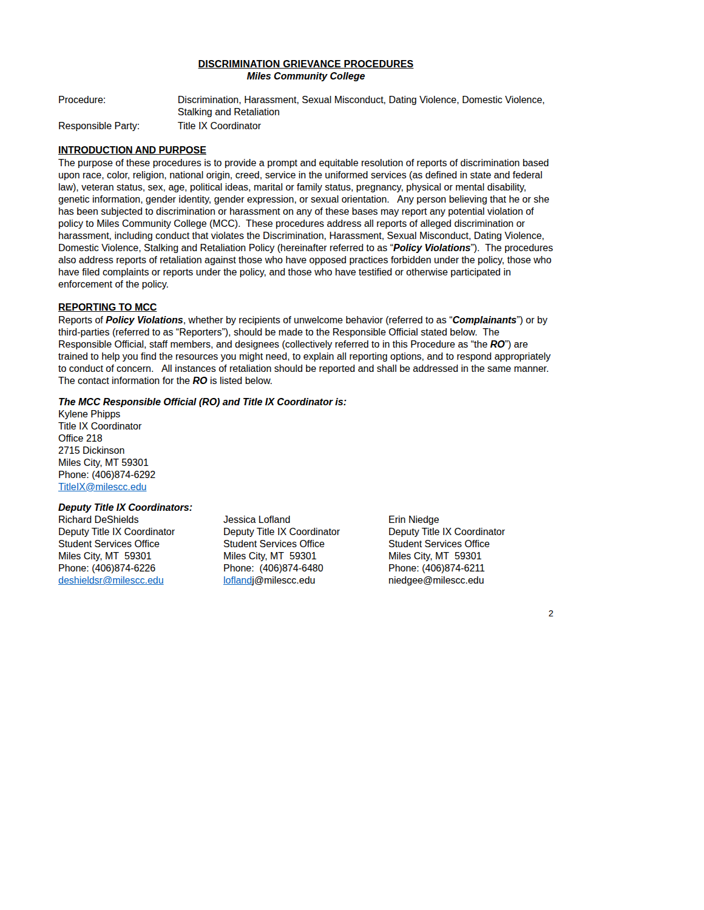DISCRIMINATION GRIEVANCE PROCEDURES
Miles Community College
| Procedure: | Discrimination, Harassment, Sexual Misconduct, Dating Violence, Domestic Violence, Stalking and Retaliation |
| Responsible Party: | Title IX Coordinator |
INTRODUCTION AND PURPOSE
The purpose of these procedures is to provide a prompt and equitable resolution of reports of discrimination based upon race, color, religion, national origin, creed, service in the uniformed services (as defined in state and federal law), veteran status, sex, age, political ideas, marital or family status, pregnancy, physical or mental disability, genetic information, gender identity, gender expression, or sexual orientation. Any person believing that he or she has been subjected to discrimination or harassment on any of these bases may report any potential violation of policy to Miles Community College (MCC). These procedures address all reports of alleged discrimination or harassment, including conduct that violates the Discrimination, Harassment, Sexual Misconduct, Dating Violence, Domestic Violence, Stalking and Retaliation Policy (hereinafter referred to as “Policy Violations”). The procedures also address reports of retaliation against those who have opposed practices forbidden under the policy, those who have filed complaints or reports under the policy, and those who have testified or otherwise participated in enforcement of the policy.
REPORTING TO MCC
Reports of Policy Violations, whether by recipients of unwelcome behavior (referred to as “Complainants”) or by third-parties (referred to as “Reporters”), should be made to the Responsible Official stated below. The Responsible Official, staff members, and designees (collectively referred to in this Procedure as “the RO”) are trained to help you find the resources you might need, to explain all reporting options, and to respond appropriately to conduct of concern. All instances of retaliation should be reported and shall be addressed in the same manner. The contact information for the RO is listed below.
The MCC Responsible Official (RO) and Title IX Coordinator is:
Kylene Phipps
Title IX Coordinator
Office 218
2715 Dickinson
Miles City, MT 59301
Phone: (406)874-6292
TitleIX@milescc.edu
Deputy Title IX Coordinators:
| Richard DeShields Deputy Title IX Coordinator Student Services Office Miles City, MT 59301 Phone: (406)874-6226 deshieldsr@milescc.edu | Jessica Lofland Deputy Title IX Coordinator Student Services Office Miles City, MT 59301 Phone: (406)874-6480 lofland j@milescc.edu | Erin Niedge Deputy Title IX Coordinator Student Services Office Miles City, MT 59301 Phone: (406)874-6211 niedgee@milescc.edu |
2